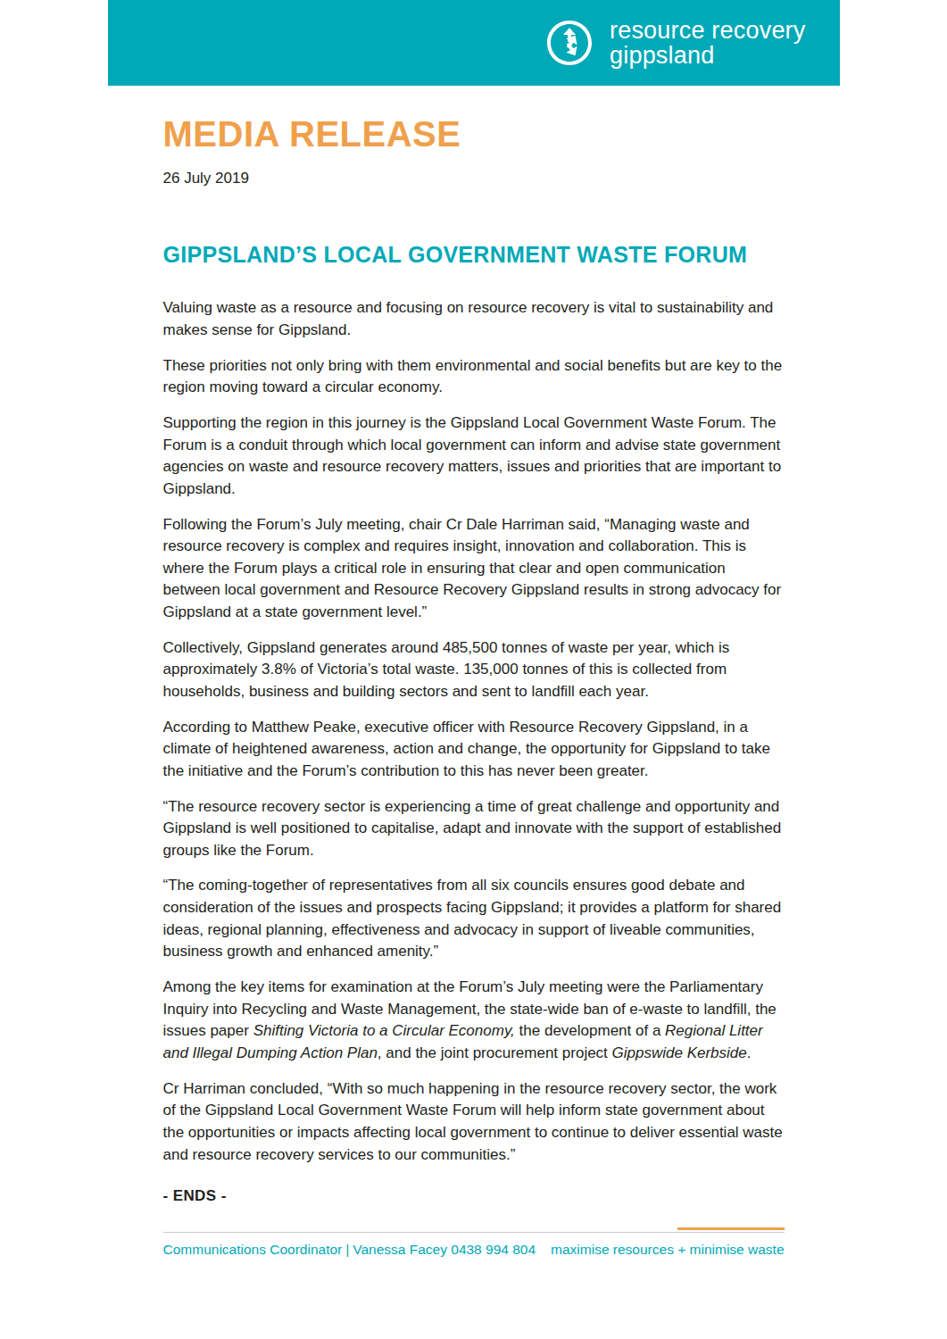resource recovery gippsland
MEDIA RELEASE
26 July 2019
GIPPSLAND’S LOCAL GOVERNMENT WASTE FORUM
Valuing waste as a resource and focusing on resource recovery is vital to sustainability and makes sense for Gippsland.
These priorities not only bring with them environmental and social benefits but are key to the region moving toward a circular economy.
Supporting the region in this journey is the Gippsland Local Government Waste Forum. The Forum is a conduit through which local government can inform and advise state government agencies on waste and resource recovery matters, issues and priorities that are important to Gippsland.
Following the Forum’s July meeting, chair Cr Dale Harriman said, “Managing waste and resource recovery is complex and requires insight, innovation and collaboration. This is where the Forum plays a critical role in ensuring that clear and open communication between local government and Resource Recovery Gippsland results in strong advocacy for Gippsland at a state government level.”
Collectively, Gippsland generates around 485,500 tonnes of waste per year, which is approximately 3.8% of Victoria’s total waste. 135,000 tonnes of this is collected from households, business and building sectors and sent to landfill each year.
According to Matthew Peake, executive officer with Resource Recovery Gippsland, in a climate of heightened awareness, action and change, the opportunity for Gippsland to take the initiative and the Forum’s contribution to this has never been greater.
“The resource recovery sector is experiencing a time of great challenge and opportunity and Gippsland is well positioned to capitalise, adapt and innovate with the support of established groups like the Forum.
“The coming-together of representatives from all six councils ensures good debate and consideration of the issues and prospects facing Gippsland; it provides a platform for shared ideas, regional planning, effectiveness and advocacy in support of liveable communities, business growth and enhanced amenity.”
Among the key items for examination at the Forum’s July meeting were the Parliamentary Inquiry into Recycling and Waste Management, the state-wide ban of e-waste to landfill, the issues paper Shifting Victoria to a Circular Economy, the development of a Regional Litter and Illegal Dumping Action Plan, and the joint procurement project Gippswide Kerbside.
Cr Harriman concluded, “With so much happening in the resource recovery sector, the work of the Gippsland Local Government Waste Forum will help inform state government about the opportunities or impacts affecting local government to continue to deliver essential waste and resource recovery services to our communities.”
- ENDS -
Communications Coordinator|Vanessa Facey 0438 994 804
maximise resources + minimise waste